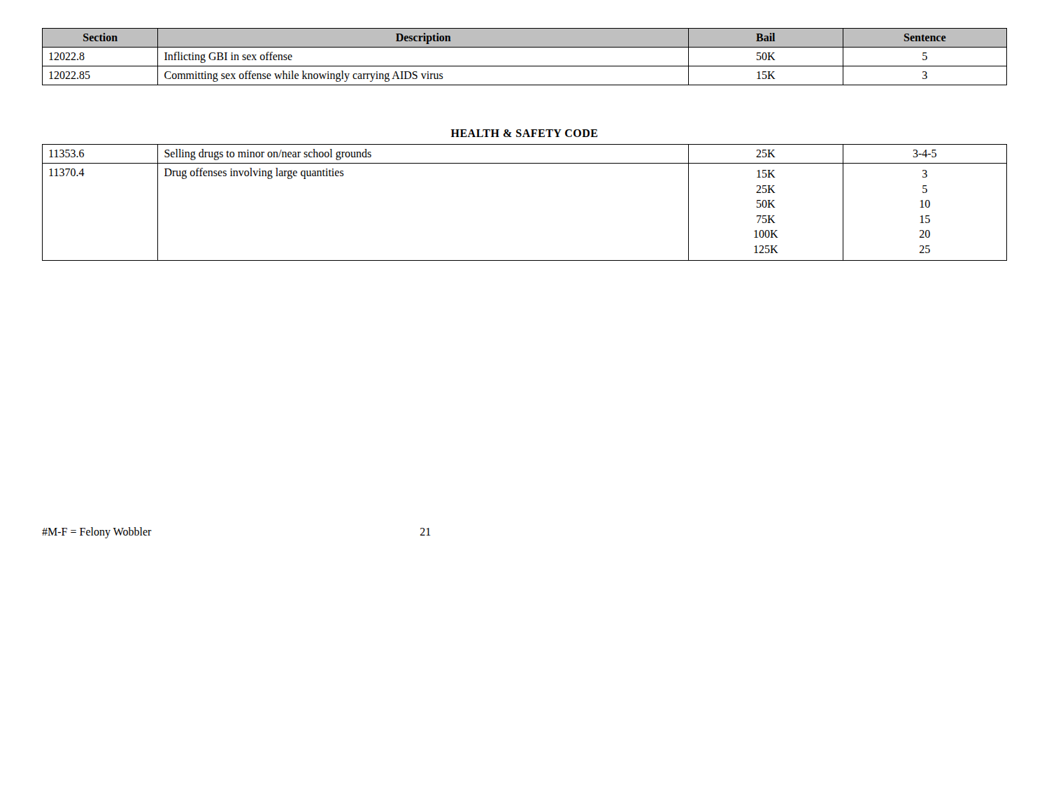| Section | Description | Bail | Sentence |
| --- | --- | --- | --- |
| 12022.8 | Inflicting GBI in sex offense | 50K | 5 |
| 12022.85 | Committing sex offense while knowingly carrying AIDS virus | 15K | 3 |
HEALTH & SAFETY CODE
| 11353.6 | Selling drugs to minor on/near school grounds | 25K | 3-4-5 |
| 11370.4 | Drug offenses involving large quantities | 15K 25K 50K 75K 100K 125K | 3 5 10 15 20 25 |
#M-F = Felony Wobbler 21